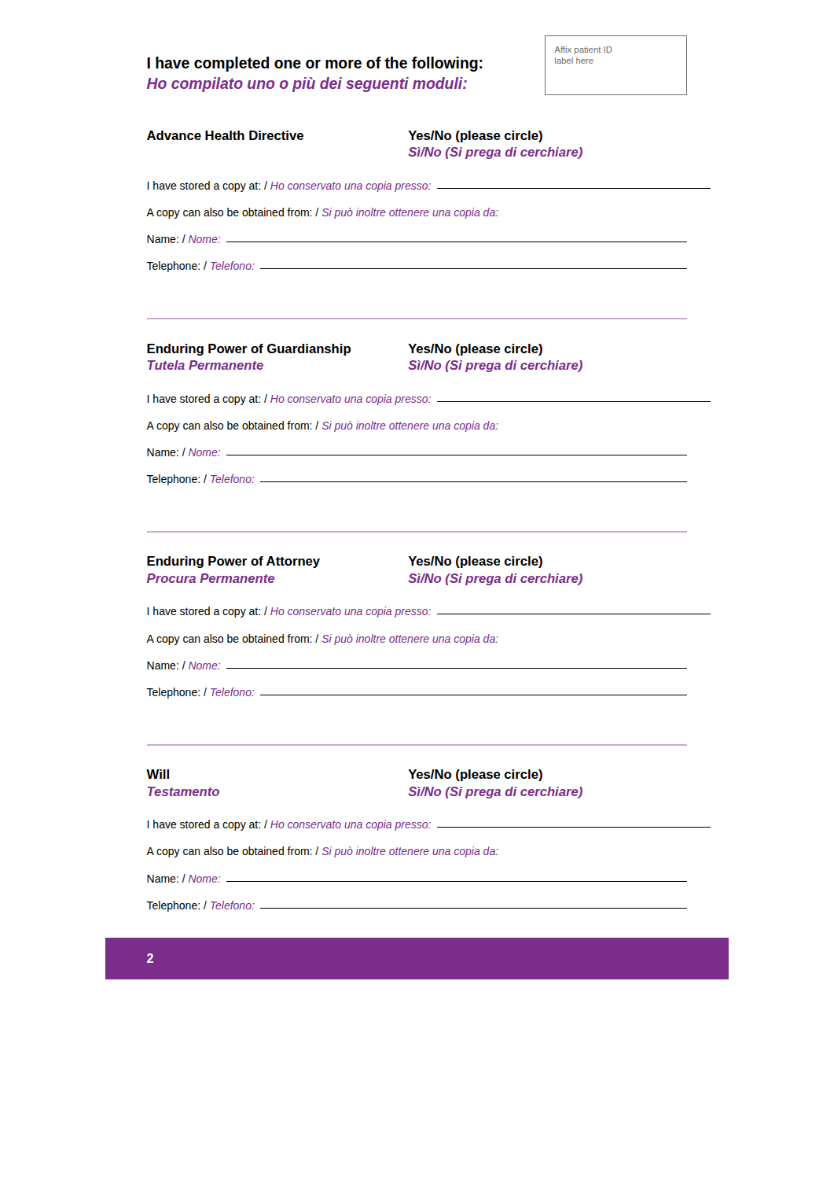Affix patient ID
label here
I have completed one or more of the following: Ho compilato uno o più dei seguenti moduli:
Advance Health Directive
Yes/No (please circle)
Sì/No (Si prega di cerchiare)
I have stored a copy at: / Ho conservato una copia presso:
A copy can also be obtained from: / Si può inoltre ottenere una copia da:
Name: / Nome:
Telephone: / Telefono:
Enduring Power of Guardianship
Tutela Permanente
Yes/No (please circle)
Sì/No (Si prega di cerchiare)
I have stored a copy at: / Ho conservato una copia presso:
A copy can also be obtained from: / Si può inoltre ottenere una copia da:
Name: / Nome:
Telephone: / Telefono:
Enduring Power of Attorney
Procura Permanente
Yes/No (please circle)
Sì/No (Si prega di cerchiare)
I have stored a copy at: / Ho conservato una copia presso:
A copy can also be obtained from: / Si può inoltre ottenere una copia da:
Name: / Nome:
Telephone: / Telefono:
Will
Testamento
Yes/No (please circle)
Sì/No (Si prega di cerchiare)
I have stored a copy at: / Ho conservato una copia presso:
A copy can also be obtained from: / Si può inoltre ottenere una copia da:
Name: / Nome:
Telephone: / Telefono:
2